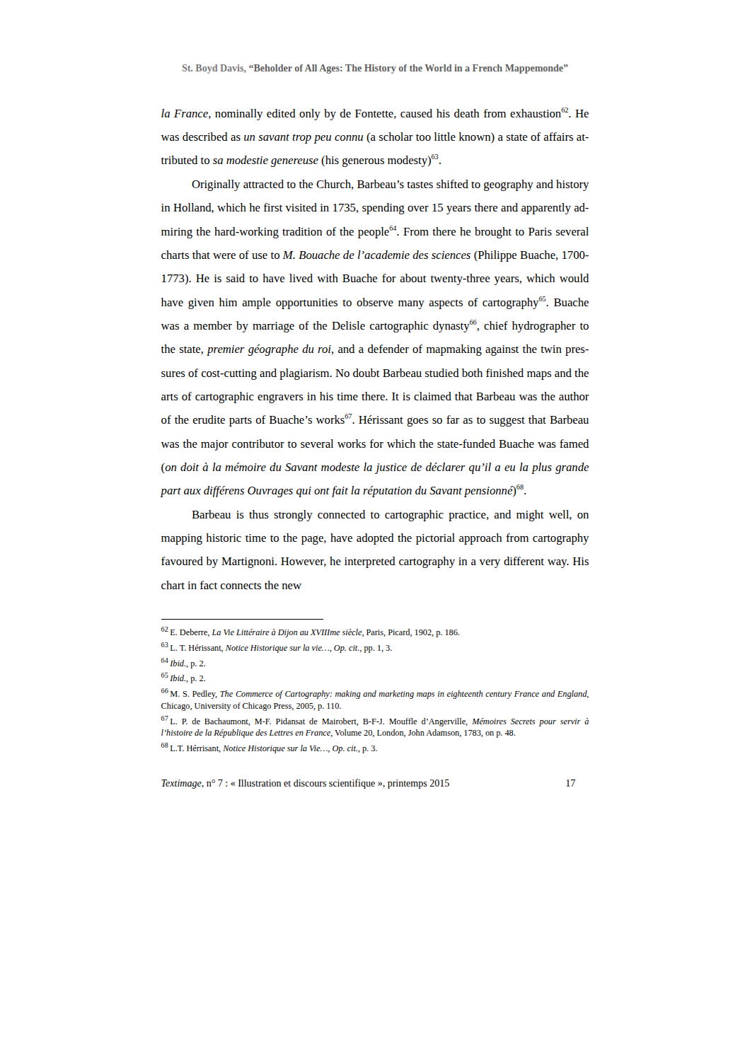St. Boyd Davis, “Beholder of All Ages: The History of the World in a French Mappemonde”
la France, nominally edited only by de Fontette, caused his death from exhaustion62. He was described as un savant trop peu connu (a scholar too little known) a state of affairs attributed to sa modestie genereuse (his generous modesty)63.
Originally attracted to the Church, Barbeau’s tastes shifted to geography and history in Holland, which he first visited in 1735, spending over 15 years there and apparently admiring the hard-working tradition of the people64. From there he brought to Paris several charts that were of use to M. Bouache de l’academie des sciences (Philippe Buache, 1700-1773). He is said to have lived with Buache for about twenty-three years, which would have given him ample opportunities to observe many aspects of cartography65. Buache was a member by marriage of the Delisle cartographic dynasty66, chief hydrographer to the state, premier géographe du roi, and a defender of mapmaking against the twin pressures of cost-cutting and plagiarism. No doubt Barbeau studied both finished maps and the arts of cartographic engravers in his time there. It is claimed that Barbeau was the author of the erudite parts of Buache’s works67. Hérissant goes so far as to suggest that Barbeau was the major contributor to several works for which the state-funded Buache was famed (on doit à la mémoire du Savant modeste la justice de déclarer qu’il a eu la plus grande part aux différens Ouvrages qui ont fait la réputation du Savant pensionné)68.
Barbeau is thus strongly connected to cartographic practice, and might well, on mapping historic time to the page, have adopted the pictorial approach from cartography favoured by Martignoni. However, he interpreted cartography in a very different way. His chart in fact connects the new
62 E. Deberre, La Vie Littéraire à Dijon au XVIIIme siècle, Paris, Picard, 1902, p. 186.
63 L. T. Hérissant, Notice Historique sur la vie…, Op. cit., pp. 1, 3.
64 Ibid., p. 2.
65 Ibid., p. 2.
66 M. S. Pedley, The Commerce of Cartography: making and marketing maps in eighteenth century France and England, Chicago, University of Chicago Press, 2005, p. 110.
67 L. P. de Bachaumont, M-F. Pidansat de Mairobert, B-F-J. Mouffle d’Angerville, Mémoires Secrets pour servir à l’histoire de la République des Lettres en France, Volume 20, London, John Adamson, 1783, on p. 48.
68 L.T. Hérrisant, Notice Historique sur la Vie…, Op. cit., p. 3.
Textimage, n° 7 : « Illustration et discours scientifique », printemps 2015
17